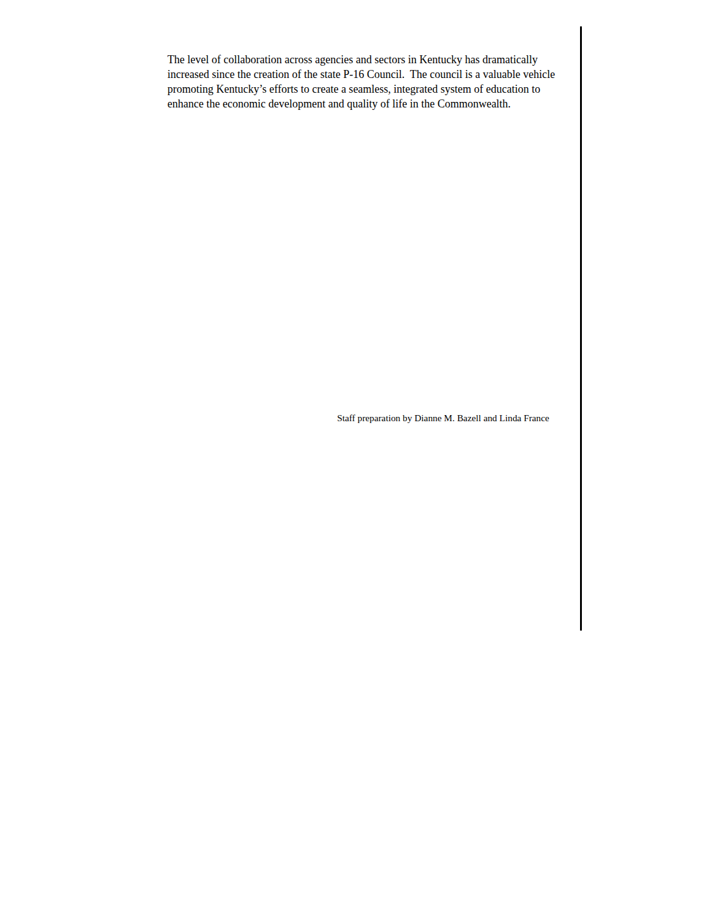The level of collaboration across agencies and sectors in Kentucky has dramatically increased since the creation of the state P-16 Council. The council is a valuable vehicle promoting Kentucky’s efforts to create a seamless, integrated system of education to enhance the economic development and quality of life in the Commonwealth.
Staff preparation by Dianne M. Bazell and Linda France